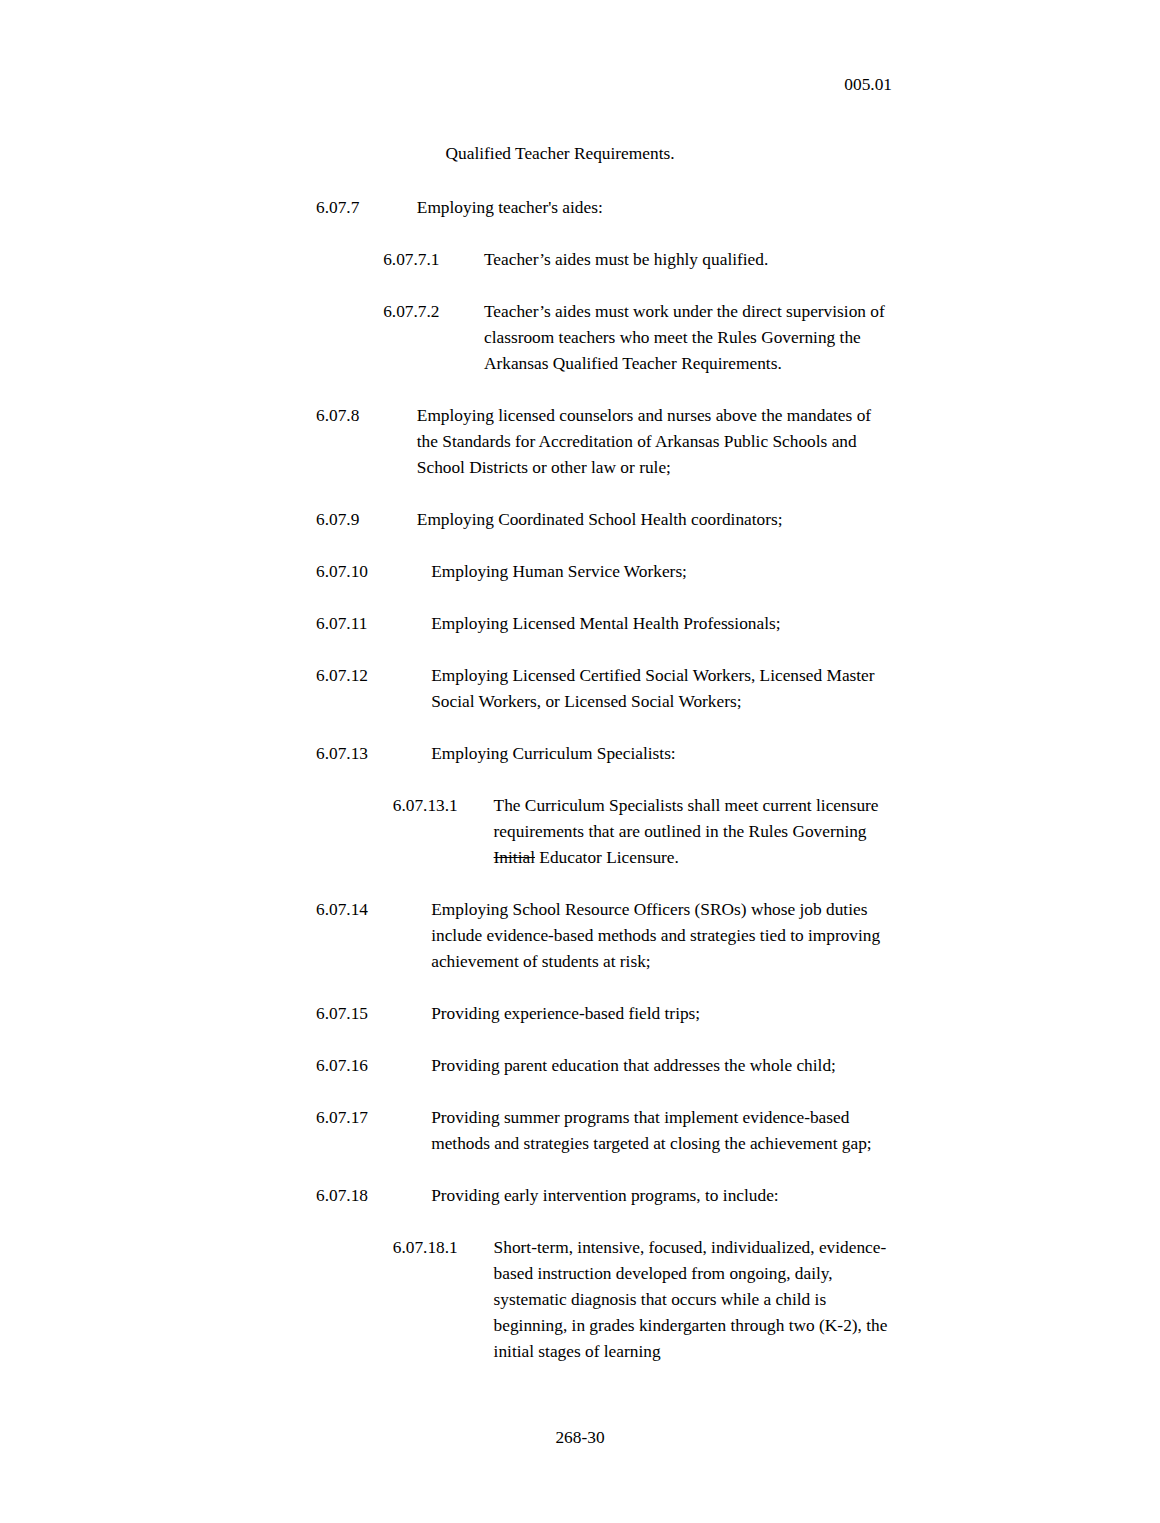005.01
Qualified Teacher Requirements.
6.07.7 Employing teacher's aides:
6.07.7.1 Teacher’s aides must be highly qualified.
6.07.7.2 Teacher’s aides must work under the direct supervision of classroom teachers who meet the Rules Governing the Arkansas Qualified Teacher Requirements.
6.07.8 Employing licensed counselors and nurses above the mandates of the Standards for Accreditation of Arkansas Public Schools and School Districts or other law or rule;
6.07.9 Employing Coordinated School Health coordinators;
6.07.10 Employing Human Service Workers;
6.07.11 Employing Licensed Mental Health Professionals;
6.07.12 Employing Licensed Certified Social Workers, Licensed Master Social Workers, or Licensed Social Workers;
6.07.13 Employing Curriculum Specialists:
6.07.13.1 The Curriculum Specialists shall meet current licensure requirements that are outlined in the Rules Governing Initial Educator Licensure.
6.07.14 Employing School Resource Officers (SROs) whose job duties include evidence-based methods and strategies tied to improving achievement of students at risk;
6.07.15 Providing experience-based field trips;
6.07.16 Providing parent education that addresses the whole child;
6.07.17 Providing summer programs that implement evidence-based methods and strategies targeted at closing the achievement gap;
6.07.18 Providing early intervention programs, to include:
6.07.18.1 Short-term, intensive, focused, individualized, evidence-based instruction developed from ongoing, daily, systematic diagnosis that occurs while a child is beginning, in grades kindergarten through two (K-2), the initial stages of learning
268-30